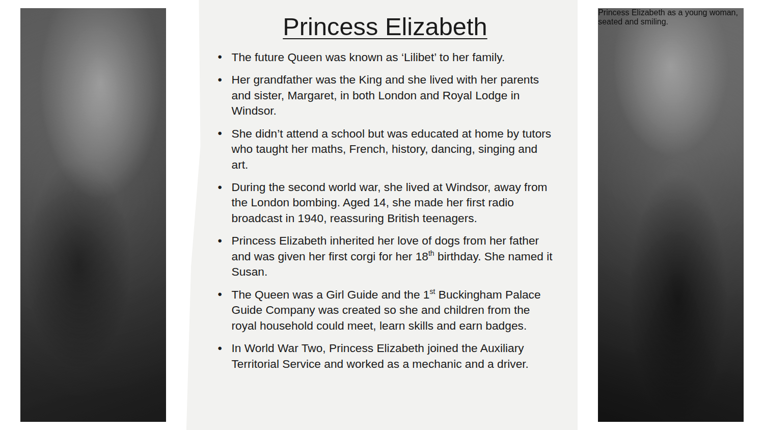Young Princess Elizabeth hugging a dog.
Princess Elizabeth
The future Queen was known as ‘Lilibet’ to her family.
Her grandfather was the King and she lived with her parents and sister, Margaret, in both London and Royal Lodge in Windsor.
She didn’t attend a school but was educated at home by tutors who taught her maths, French, history, dancing, singing and art.
During the second world war, she lived at Windsor, away from the London bombing. Aged 14, she made her first radio broadcast in 1940, reassuring British teenagers.
Princess Elizabeth inherited her love of dogs from her father and was given her first corgi for her 18th birthday. She named it Susan.
The Queen was a Girl Guide and the 1st Buckingham Palace Guide Company was created so she and children from the royal household could meet, learn skills and earn badges.
In World War Two, Princess Elizabeth joined the Auxiliary Territorial Service and worked as a mechanic and a driver.
Princess Elizabeth as a young woman, seated and smiling.